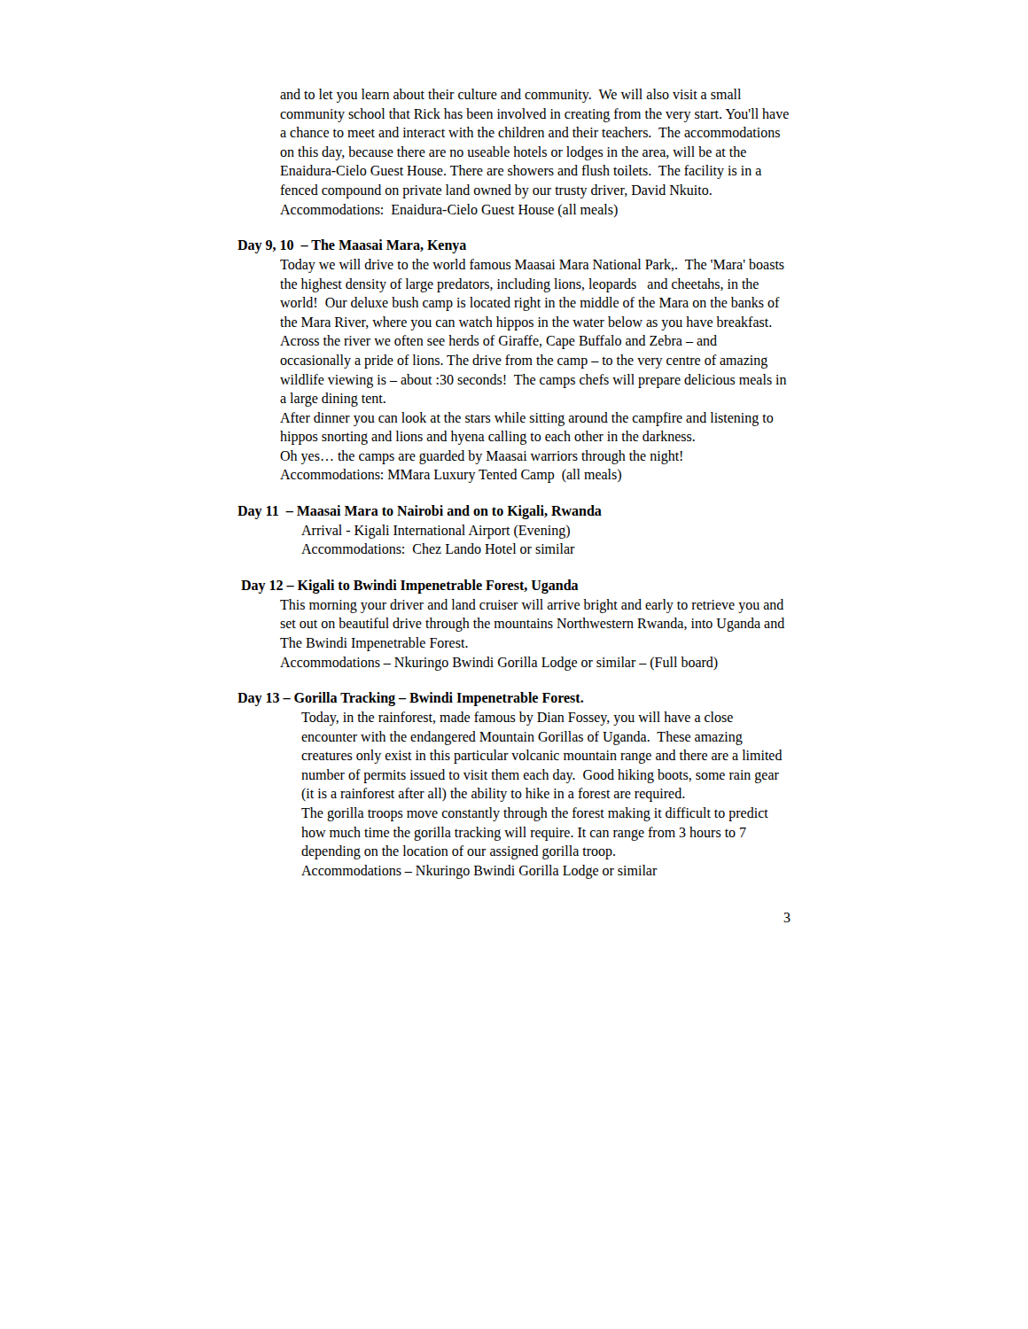and to let you learn about their culture and community. We will also visit a small community school that Rick has been involved in creating from the very start. You'll have a chance to meet and interact with the children and their teachers. The accommodations on this day, because there are no useable hotels or lodges in the area, will be at the Enaidura-Cielo Guest House. There are showers and flush toilets. The facility is in a fenced compound on private land owned by our trusty driver, David Nkuito.
Accommodations: Enaidura-Cielo Guest House (all meals)
Day 9, 10 – The Maasai Mara, Kenya
Today we will drive to the world famous Maasai Mara National Park,. The 'Mara' boasts the highest density of large predators, including lions, leopards and cheetahs, in the world! Our deluxe bush camp is located right in the middle of the Mara on the banks of the Mara River, where you can watch hippos in the water below as you have breakfast. Across the river we often see herds of Giraffe, Cape Buffalo and Zebra – and occasionally a pride of lions. The drive from the camp – to the very centre of amazing wildlife viewing is – about :30 seconds! The camps chefs will prepare delicious meals in a large dining tent.
After dinner you can look at the stars while sitting around the campfire and listening to hippos snorting and lions and hyena calling to each other in the darkness.
Oh yes… the camps are guarded by Maasai warriors through the night!
Accommodations: MMara Luxury Tented Camp (all meals)
Day 11 – Maasai Mara to Nairobi and on to Kigali, Rwanda
Arrival - Kigali International Airport (Evening)
Accommodations: Chez Lando Hotel or similar
Day 12 – Kigali to Bwindi Impenetrable Forest, Uganda
This morning your driver and land cruiser will arrive bright and early to retrieve you and set out on beautiful drive through the mountains Northwestern Rwanda, into Uganda and The Bwindi Impenetrable Forest.
Accommodations – Nkuringo Bwindi Gorilla Lodge or similar – (Full board)
Day 13 – Gorilla Tracking – Bwindi Impenetrable Forest.
Today, in the rainforest, made famous by Dian Fossey, you will have a close encounter with the endangered Mountain Gorillas of Uganda. These amazing creatures only exist in this particular volcanic mountain range and there are a limited number of permits issued to visit them each day. Good hiking boots, some rain gear (it is a rainforest after all) the ability to hike in a forest are required.
The gorilla troops move constantly through the forest making it difficult to predict how much time the gorilla tracking will require. It can range from 3 hours to 7 depending on the location of our assigned gorilla troop.
Accommodations – Nkuringo Bwindi Gorilla Lodge or similar
3